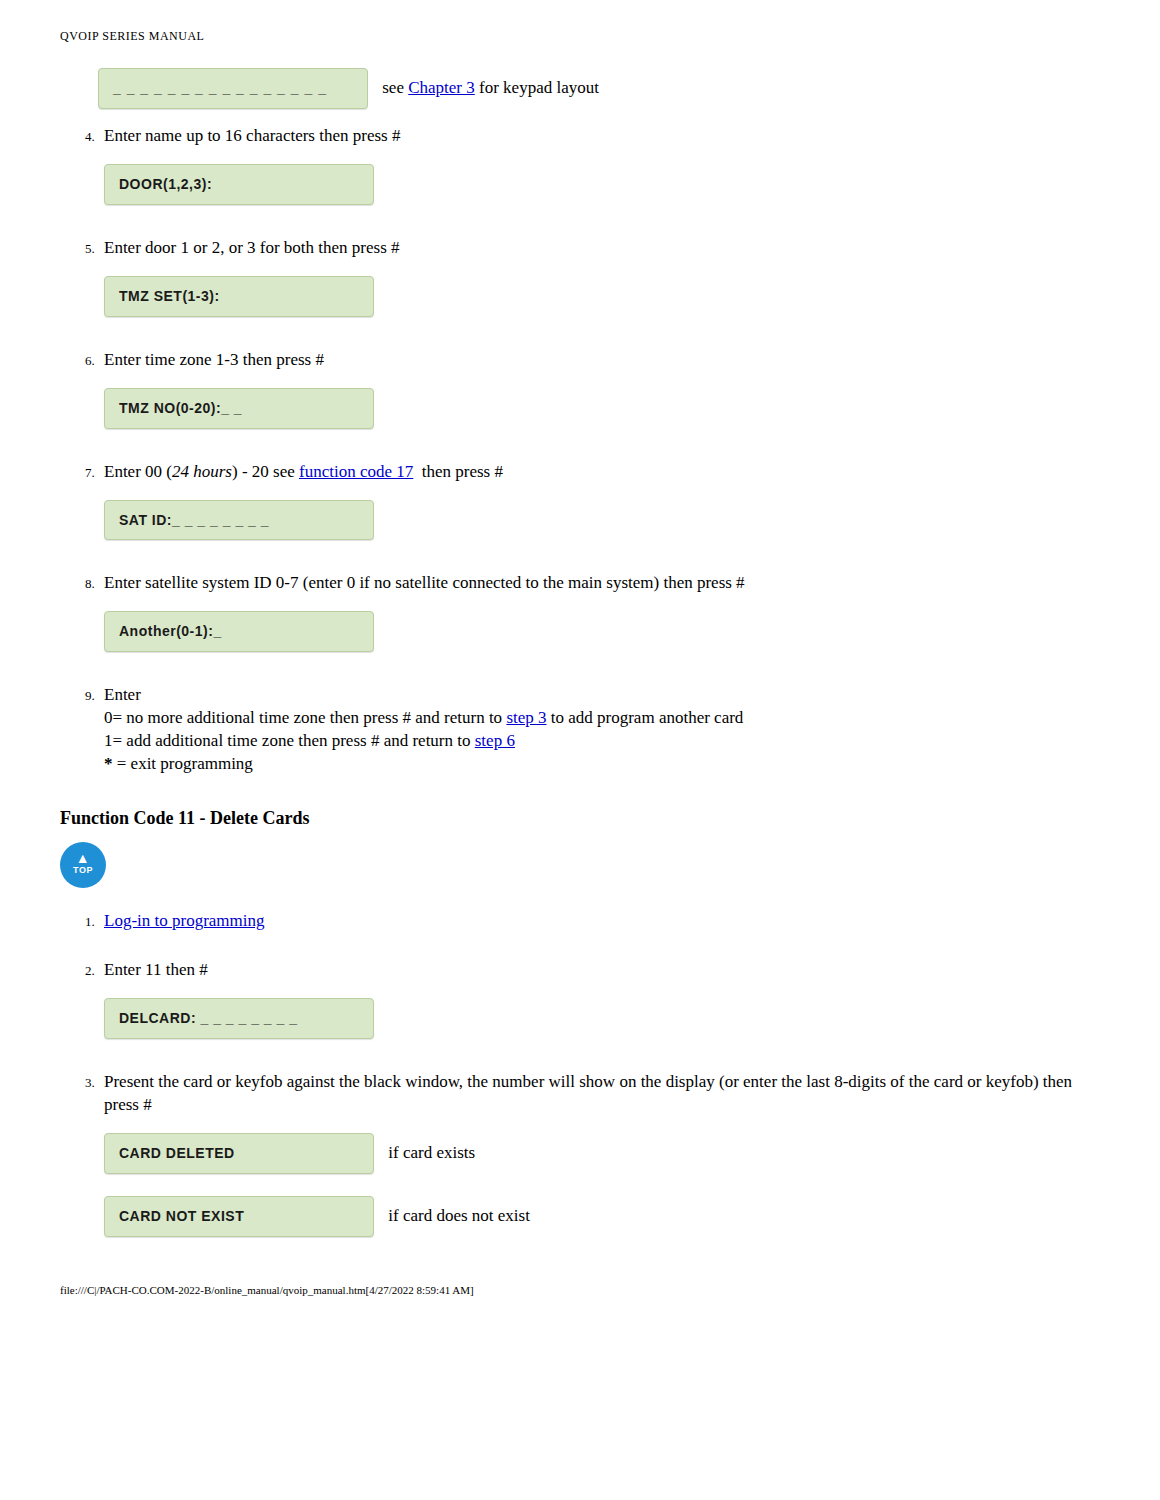QVOIP SERIES MANUAL
_ _ _ _ _ _ _ _ _ _ _ _ _ _ _ _ see Chapter 3 for keypad layout
Enter name up to 16 characters then press #
DOOR(1,2,3):
Enter door 1 or 2, or 3 for both then press #
TMZ SET(1-3):
Enter time zone 1-3 then press #
TMZ NO(0-20):_ _
Enter 00 (24 hours) - 20 see function code 17 then press #
SAT ID:_ _ _ _ _ _ _ _
Enter satellite system ID 0-7 (enter 0 if no satellite connected to the main system) then press #
Another(0-1):_
Enter
0= no more additional time zone then press # and return to step 3 to add program another card
1= add additional time zone then press # and return to step 6
* = exit programming
Function Code 11 - Delete Cards
▲TOP
Log-in to programming
Enter 11 then #
DELCARD: _ _ _ _ _ _ _ _
Present the card or keyfob against the black window, the number will show on the display (or enter the last 8-digits of the card or keyfob) then press #
CARD DELETED if card exists
CARD NOT EXIST if card does not exist
file:///C|/PACH-CO.COM-2022-B/online_manual/qvoip_manual.htm[4/27/2022 8:59:41 AM]